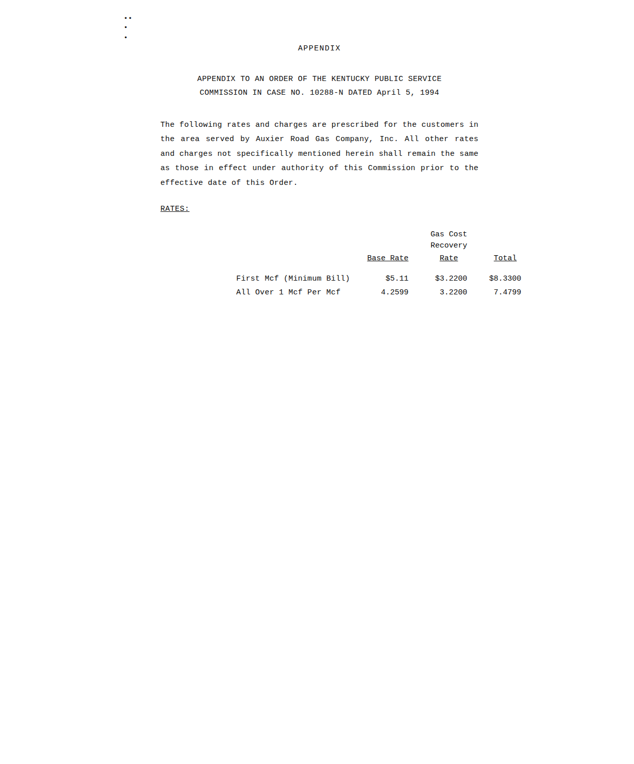•• • •
APPENDIX
APPENDIX TO AN ORDER OF THE KENTUCKY PUBLIC SERVICE
COMMISSION IN CASE NO. 10288-N DATED April 5, 1994
The following rates and charges are prescribed for the customers in the area served by Auxier Road Gas Company, Inc. All other rates and charges not specifically mentioned herein shall remain the same as those in effect under authority of this Commission prior to the effective date of this Order.
RATES:
| | | Gas Cost Recovery | |
| --- | --- | --- | --- |
| | Base Rate | Rate | Total |
| First Mcf (Minimum Bill) | $5.11 | $3.2200 | $8.3300 |
| All Over 1 Mcf Per Mcf | 4.2599 | 3.2200 | 7.4799 |